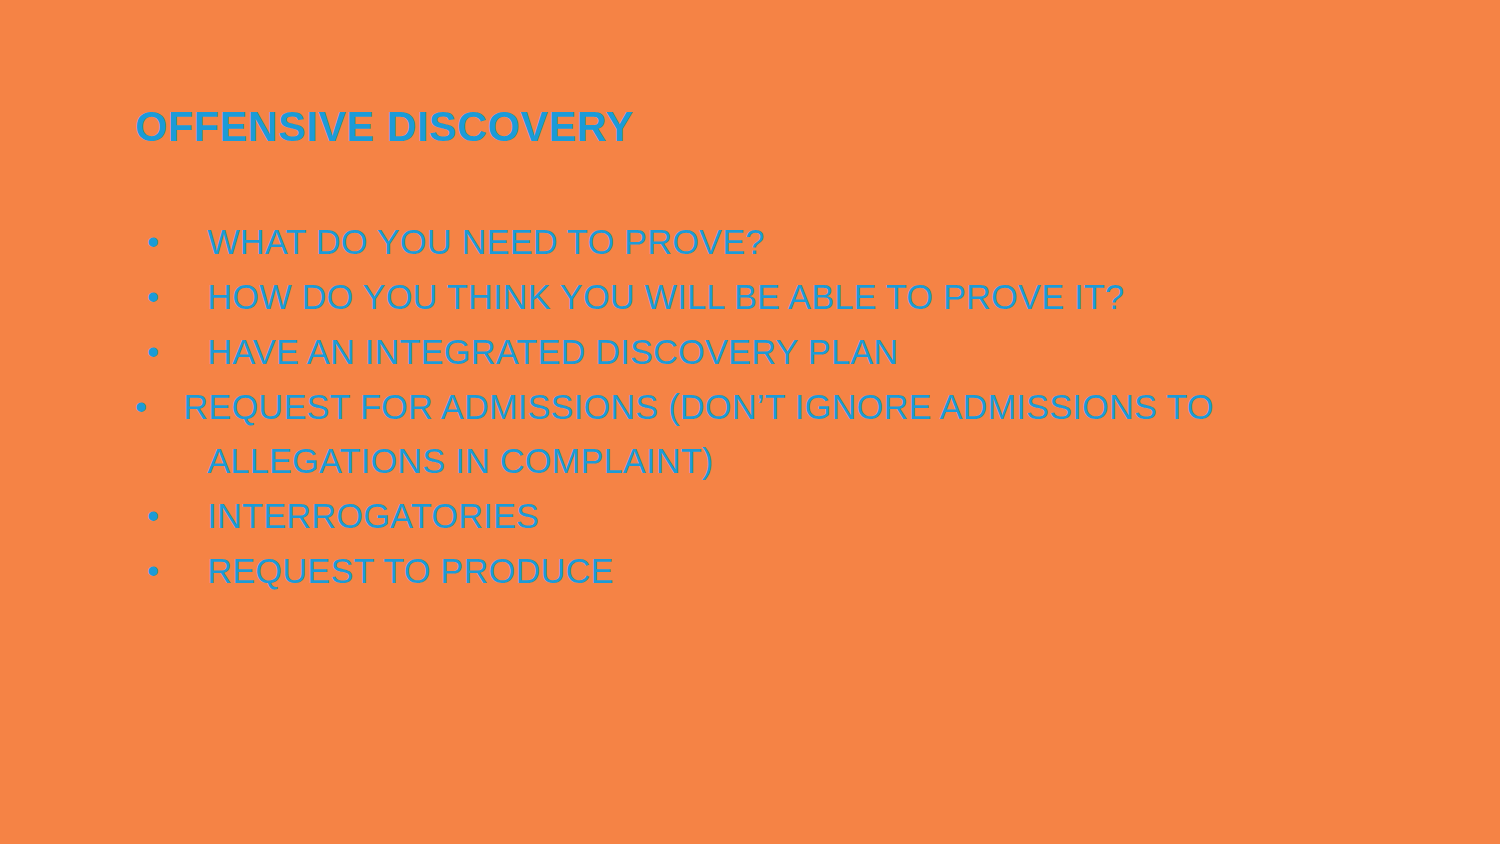OFFENSIVE DISCOVERY
WHAT DO YOU NEED TO PROVE?
HOW DO YOU THINK YOU WILL BE ABLE TO PROVE IT?
HAVE AN INTEGRATED DISCOVERY PLAN
REQUEST FOR ADMISSIONS (DON’T IGNORE ADMISSIONS TO ALLEGATIONS IN COMPLAINT)
INTERROGATORIES
REQUEST TO PRODUCE